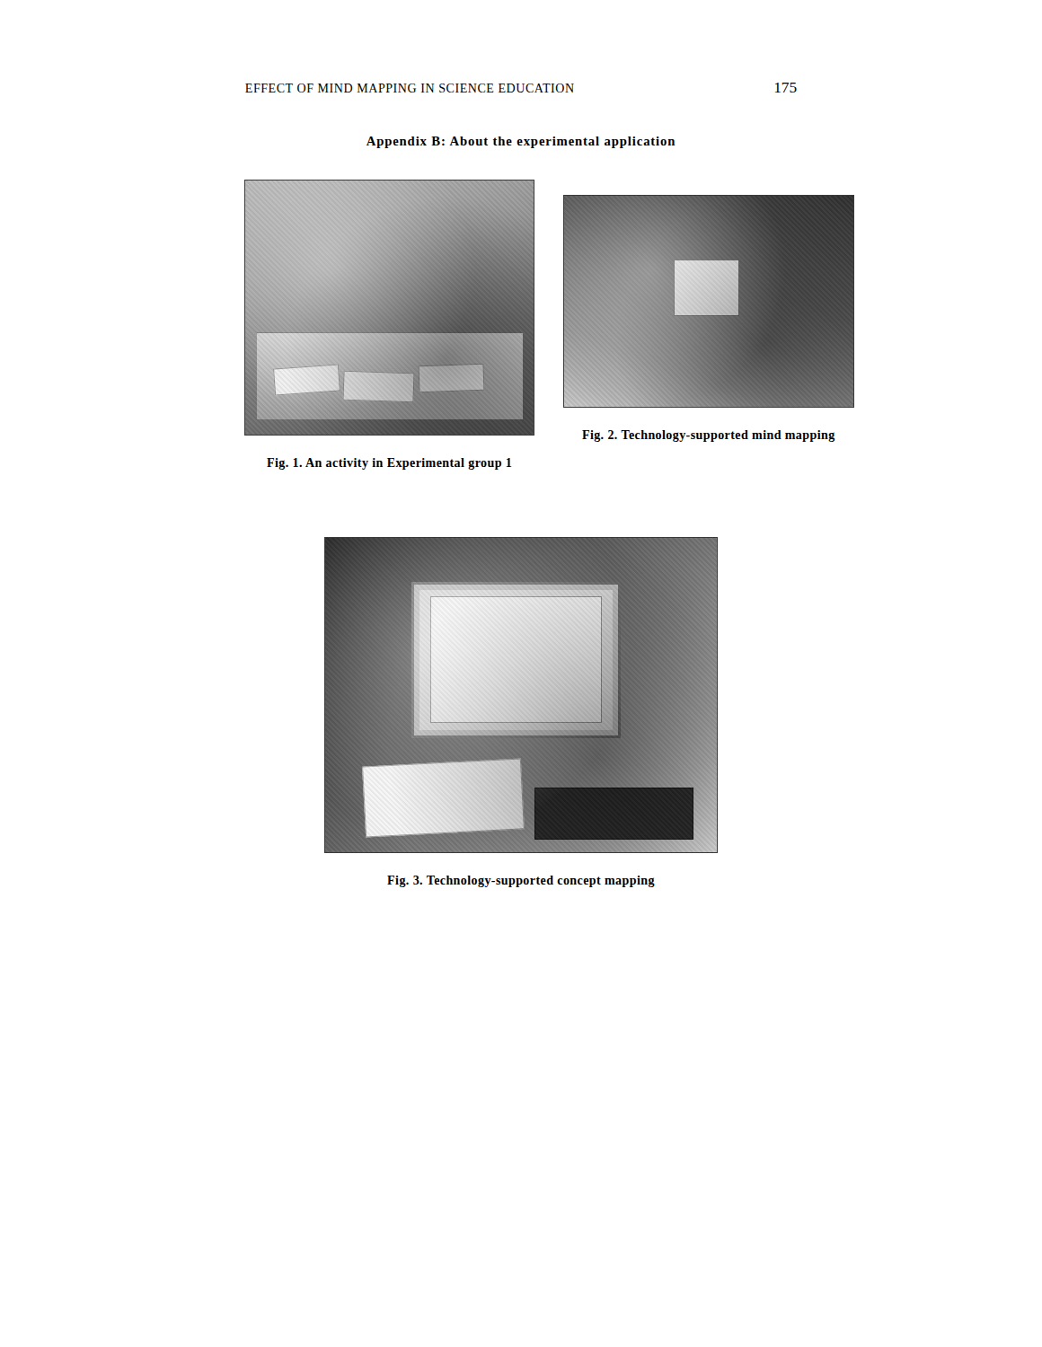Effect of Mind Mapping in Science Education 175
Appendix B: About the experimental application
Fig. 1. An activity in Experimental group 1
Fig. 2. Technology-supported mind mapping
Fig. 3. Technology-supported concept mapping